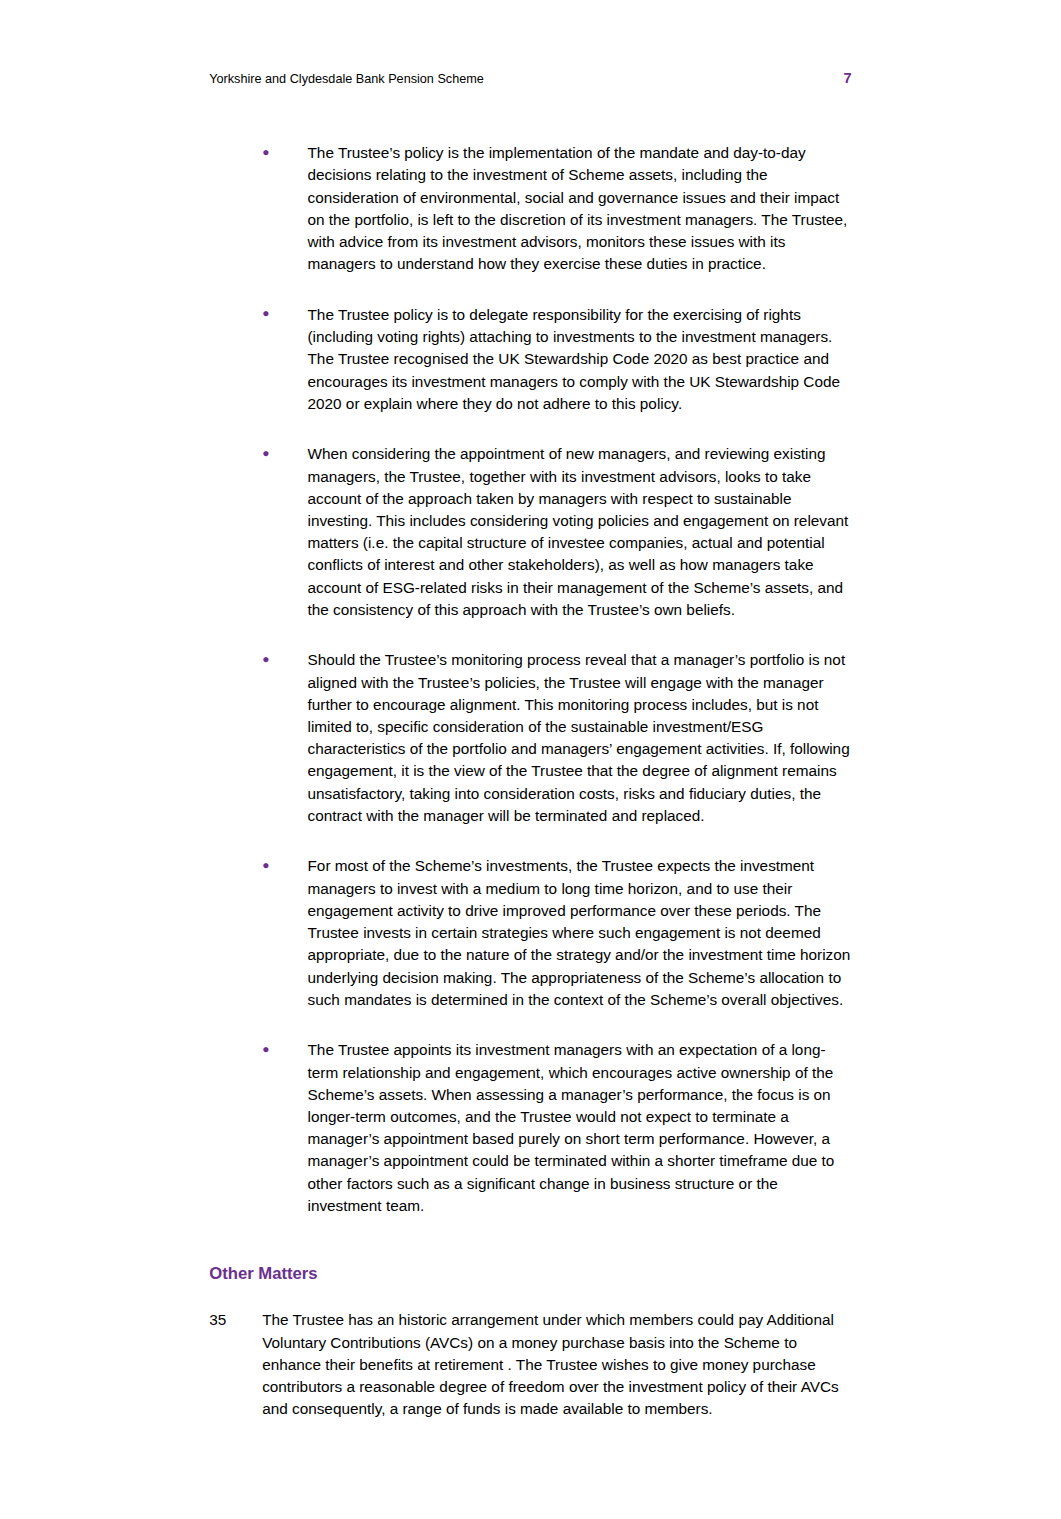Yorkshire and Clydesdale Bank Pension Scheme 7
The Trustee’s policy is the implementation of the mandate and day-to-day decisions relating to the investment of Scheme assets, including the consideration of environmental, social and governance issues and their impact on the portfolio, is left to the discretion of its investment managers. The Trustee, with advice from its investment advisors, monitors these issues with its managers to understand how they exercise these duties in practice.
The Trustee policy is to delegate responsibility for the exercising of rights (including voting rights) attaching to investments to the investment managers. The Trustee recognised the UK Stewardship Code 2020 as best practice and encourages its investment managers to comply with the UK Stewardship Code 2020 or explain where they do not adhere to this policy.
When considering the appointment of new managers, and reviewing existing managers, the Trustee, together with its investment advisors, looks to take account of the approach taken by managers with respect to sustainable investing. This includes considering voting policies and engagement on relevant matters (i.e. the capital structure of investee companies, actual and potential conflicts of interest and other stakeholders), as well as how managers take account of ESG-related risks in their management of the Scheme’s assets, and the consistency of this approach with the Trustee’s own beliefs.
Should the Trustee’s monitoring process reveal that a manager’s portfolio is not aligned with the Trustee’s policies, the Trustee will engage with the manager further to encourage alignment. This monitoring process includes, but is not limited to, specific consideration of the sustainable investment/ESG characteristics of the portfolio and managers’ engagement activities. If, following engagement, it is the view of the Trustee that the degree of alignment remains unsatisfactory, taking into consideration costs, risks and fiduciary duties, the contract with the manager will be terminated and replaced.
For most of the Scheme’s investments, the Trustee expects the investment managers to invest with a medium to long time horizon, and to use their engagement activity to drive improved performance over these periods. The Trustee invests in certain strategies where such engagement is not deemed appropriate, due to the nature of the strategy and/or the investment time horizon underlying decision making. The appropriateness of the Scheme’s allocation to such mandates is determined in the context of the Scheme’s overall objectives.
The Trustee appoints its investment managers with an expectation of a long-term relationship and engagement, which encourages active ownership of the Scheme’s assets. When assessing a manager’s performance, the focus is on longer-term outcomes, and the Trustee would not expect to terminate a manager’s appointment based purely on short term performance. However, a manager’s appointment could be terminated within a shorter timeframe due to other factors such as a significant change in business structure or the investment team.
Other Matters
35
The Trustee has an historic arrangement under which members could pay Additional Voluntary Contributions (AVCs) on a money purchase basis into the Scheme to enhance their benefits at retirement . The Trustee wishes to give money purchase contributors a reasonable degree of freedom over the investment policy of their AVCs and consequently, a range of funds is made available to members.